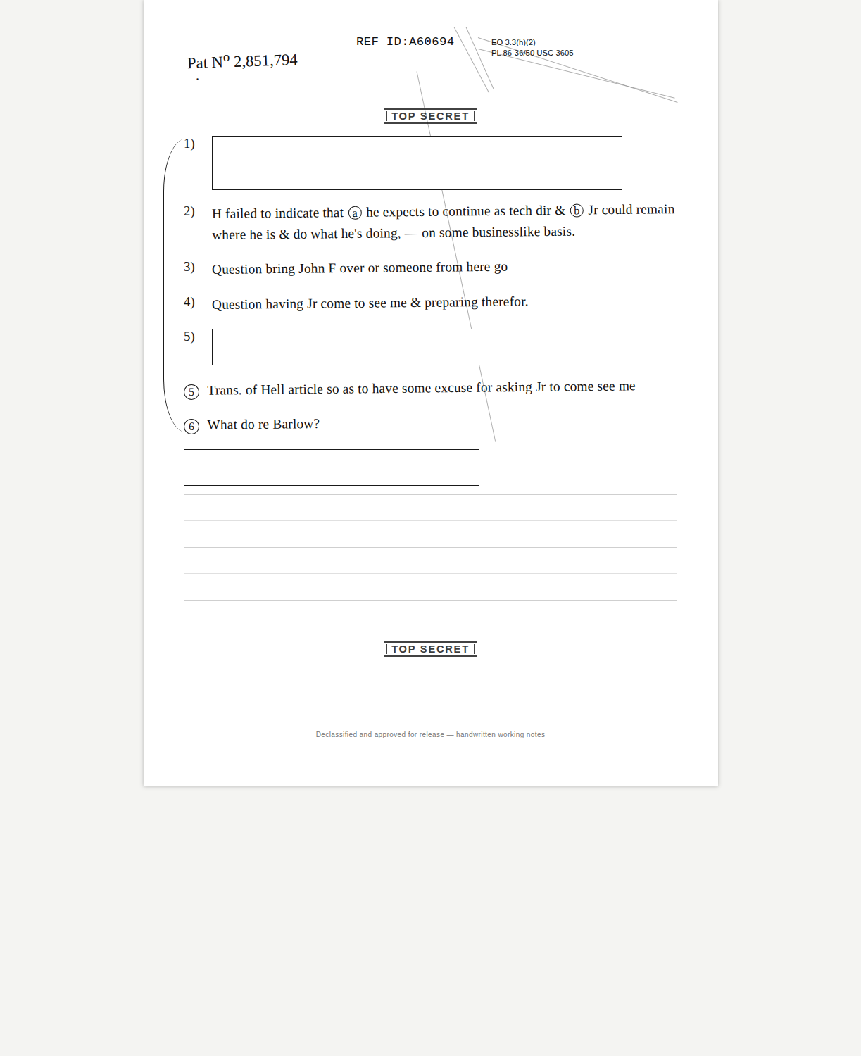REF ID:A60694
EO 3.3(h)(2)
PL 86-36/50 USC 3605
Pat No 2,851,794 .
TOP SECRET
1)
2)
H failed to indicate that a he expects to continue as tech dir & b Jr could remain where he is & do what he's doing, — on some businesslike basis.
3)
Question bring John F over or someone from here go
4)
Question having Jr come to see me & preparing therefor.
5)
5 Trans. of Hell article so as to have some excuse for asking Jr to come see me
6 What do re Barlow?
TOP SECRET
Declassified and approved for release — handwritten working notes